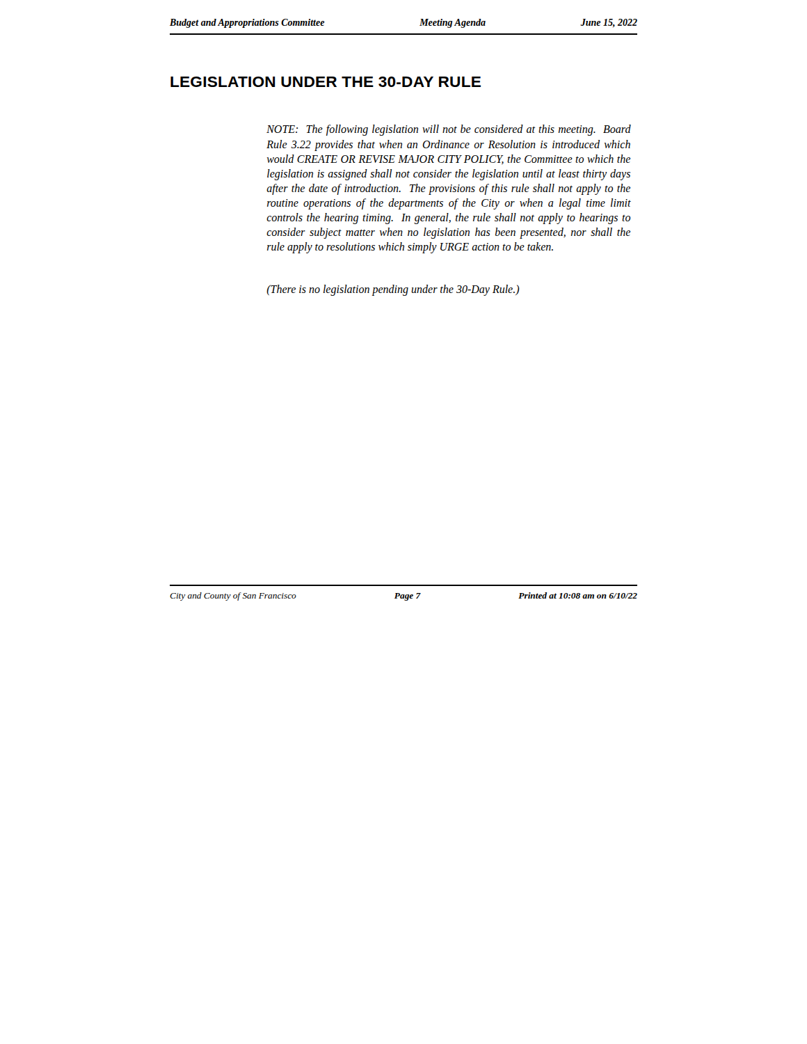Budget and Appropriations Committee
Meeting Agenda
June 15, 2022
LEGISLATION UNDER THE 30-DAY RULE
NOTE: The following legislation will not be considered at this meeting. Board Rule 3.22 provides that when an Ordinance or Resolution is introduced which would CREATE OR REVISE MAJOR CITY POLICY, the Committee to which the legislation is assigned shall not consider the legislation until at least thirty days after the date of introduction. The provisions of this rule shall not apply to the routine operations of the departments of the City or when a legal time limit controls the hearing timing. In general, the rule shall not apply to hearings to consider subject matter when no legislation has been presented, nor shall the rule apply to resolutions which simply URGE action to be taken.
(There is no legislation pending under the 30-Day Rule.)
City and County of San Francisco
Page 7
Printed at 10:08 am on 6/10/22